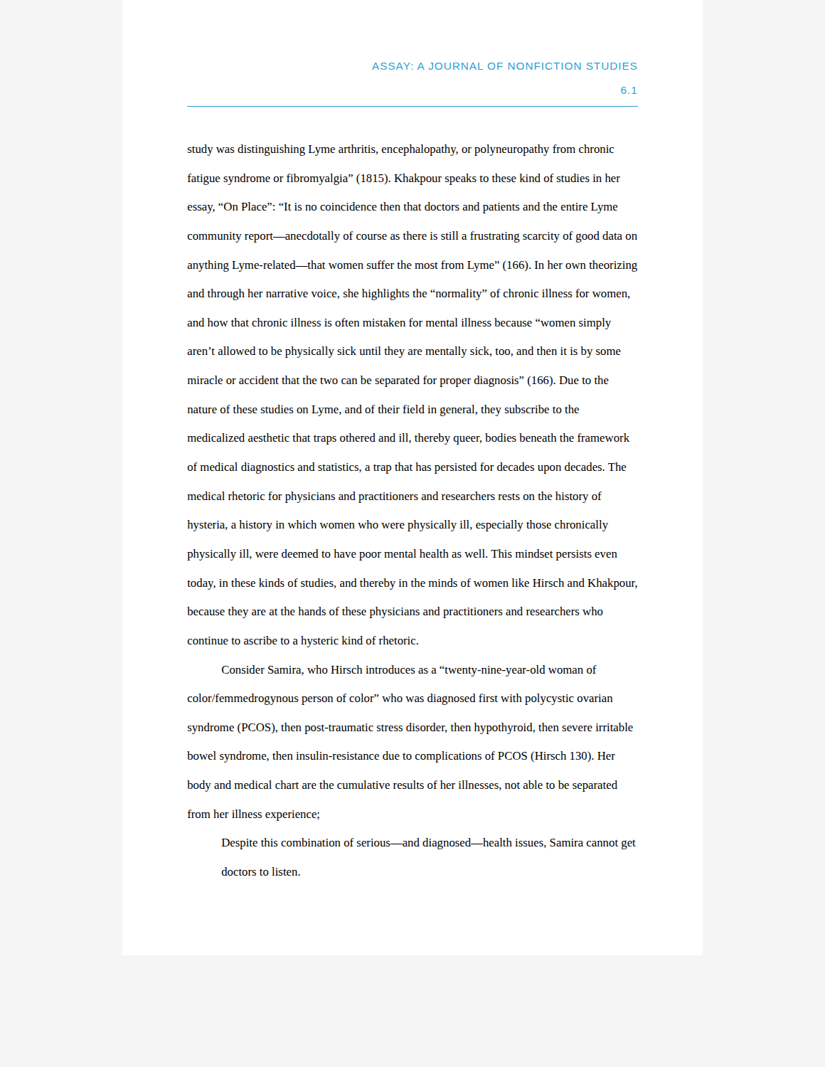Assay: A Journal of Nonfiction Studies
6.1
study was distinguishing Lyme arthritis, encephalopathy, or polyneuropathy from chronic fatigue syndrome or fibromyalgia” (1815). Khakpour speaks to these kind of studies in her essay, “On Place”: “It is no coincidence then that doctors and patients and the entire Lyme community report—anecdotally of course as there is still a frustrating scarcity of good data on anything Lyme-related—that women suffer the most from Lyme” (166). In her own theorizing and through her narrative voice, she highlights the “normality” of chronic illness for women, and how that chronic illness is often mistaken for mental illness because “women simply aren’t allowed to be physically sick until they are mentally sick, too, and then it is by some miracle or accident that the two can be separated for proper diagnosis” (166). Due to the nature of these studies on Lyme, and of their field in general, they subscribe to the medicalized aesthetic that traps othered and ill, thereby queer, bodies beneath the framework of medical diagnostics and statistics, a trap that has persisted for decades upon decades. The medical rhetoric for physicians and practitioners and researchers rests on the history of hysteria, a history in which women who were physically ill, especially those chronically physically ill, were deemed to have poor mental health as well. This mindset persists even today, in these kinds of studies, and thereby in the minds of women like Hirsch and Khakpour, because they are at the hands of these physicians and practitioners and researchers who continue to ascribe to a hysteric kind of rhetoric.
Consider Samira, who Hirsch introduces as a “twenty-nine-year-old woman of color/femmedrogynous person of color” who was diagnosed first with polycystic ovarian syndrome (PCOS), then post-traumatic stress disorder, then hypothyroid, then severe irritable bowel syndrome, then insulin-resistance due to complications of PCOS (Hirsch 130). Her body and medical chart are the cumulative results of her illnesses, not able to be separated from her illness experience;
Despite this combination of serious—and diagnosed—health issues, Samira cannot get doctors to listen.